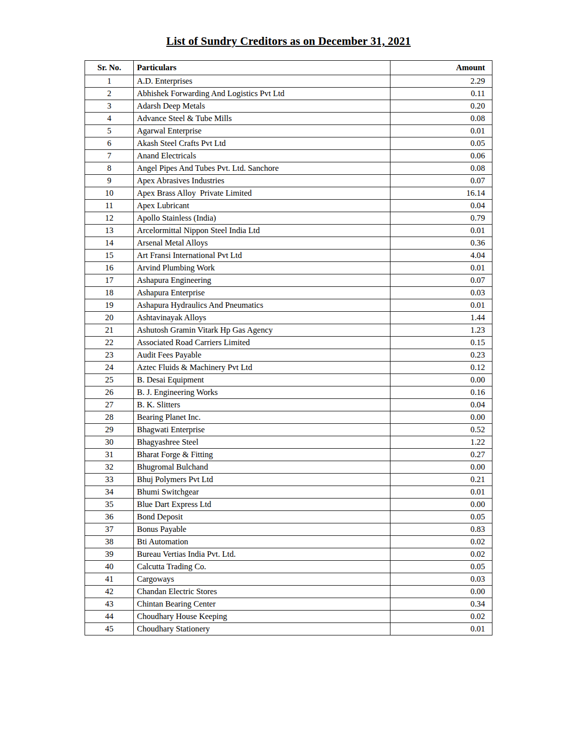List of Sundry Creditors as on December 31, 2021
| Sr. No. | Particulars | Amount |
| --- | --- | --- |
| 1 | A.D. Enterprises | 2.29 |
| 2 | Abhishek Forwarding And Logistics Pvt Ltd | 0.11 |
| 3 | Adarsh Deep Metals | 0.20 |
| 4 | Advance Steel & Tube Mills | 0.08 |
| 5 | Agarwal Enterprise | 0.01 |
| 6 | Akash Steel Crafts Pvt Ltd | 0.05 |
| 7 | Anand Electricals | 0.06 |
| 8 | Angel Pipes And Tubes Pvt. Ltd. Sanchore | 0.08 |
| 9 | Apex Abrasives Industries | 0.07 |
| 10 | Apex Brass Alloy Private Limited | 16.14 |
| 11 | Apex Lubricant | 0.04 |
| 12 | Apollo Stainless (India) | 0.79 |
| 13 | Arcelormittal Nippon Steel India Ltd | 0.01 |
| 14 | Arsenal Metal Alloys | 0.36 |
| 15 | Art Fransi International Pvt Ltd | 4.04 |
| 16 | Arvind Plumbing Work | 0.01 |
| 17 | Ashapura Engineering | 0.07 |
| 18 | Ashapura Enterprise | 0.03 |
| 19 | Ashapura Hydraulics And Pneumatics | 0.01 |
| 20 | Ashtavinayak Alloys | 1.44 |
| 21 | Ashutosh Gramin Vitark Hp Gas Agency | 1.23 |
| 22 | Associated Road Carriers Limited | 0.15 |
| 23 | Audit Fees Payable | 0.23 |
| 24 | Aztec Fluids & Machinery Pvt Ltd | 0.12 |
| 25 | B. Desai Equipment | 0.00 |
| 26 | B. J. Engineering Works | 0.16 |
| 27 | B. K. Slitters | 0.04 |
| 28 | Bearing Planet Inc. | 0.00 |
| 29 | Bhagwati Enterprise | 0.52 |
| 30 | Bhagyashree Steel | 1.22 |
| 31 | Bharat Forge & Fitting | 0.27 |
| 32 | Bhugromal Bulchand | 0.00 |
| 33 | Bhuj Polymers Pvt Ltd | 0.21 |
| 34 | Bhumi Switchgear | 0.01 |
| 35 | Blue Dart Express Ltd | 0.00 |
| 36 | Bond Deposit | 0.05 |
| 37 | Bonus Payable | 0.83 |
| 38 | Bti Automation | 0.02 |
| 39 | Bureau Vertias India Pvt. Ltd. | 0.02 |
| 40 | Calcutta Trading Co. | 0.05 |
| 41 | Cargoways | 0.03 |
| 42 | Chandan Electric Stores | 0.00 |
| 43 | Chintan Bearing Center | 0.34 |
| 44 | Choudhary House Keeping | 0.02 |
| 45 | Choudhary Stationery | 0.01 |